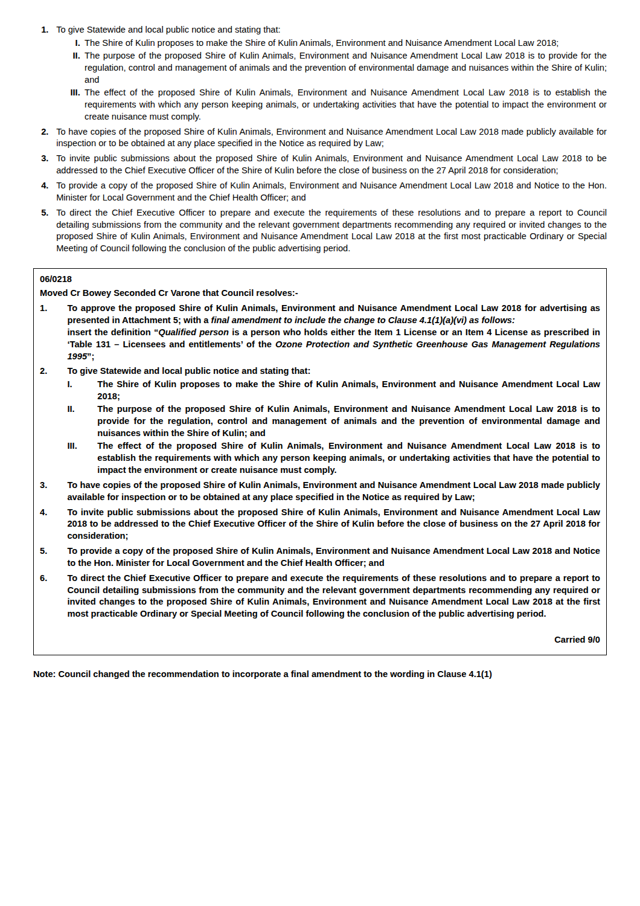To give Statewide and local public notice and stating that:
The Shire of Kulin proposes to make the Shire of Kulin Animals, Environment and Nuisance Amendment Local Law 2018;
The purpose of the proposed Shire of Kulin Animals, Environment and Nuisance Amendment Local Law 2018 is to provide for the regulation, control and management of animals and the prevention of environmental damage and nuisances within the Shire of Kulin; and
The effect of the proposed Shire of Kulin Animals, Environment and Nuisance Amendment Local Law 2018 is to establish the requirements with which any person keeping animals, or undertaking activities that have the potential to impact the environment or create nuisance must comply.
To have copies of the proposed Shire of Kulin Animals, Environment and Nuisance Amendment Local Law 2018 made publicly available for inspection or to be obtained at any place specified in the Notice as required by Law;
To invite public submissions about the proposed Shire of Kulin Animals, Environment and Nuisance Amendment Local Law 2018 to be addressed to the Chief Executive Officer of the Shire of Kulin before the close of business on the 27 April 2018 for consideration;
To provide a copy of the proposed Shire of Kulin Animals, Environment and Nuisance Amendment Local Law 2018 and Notice to the Hon. Minister for Local Government and the Chief Health Officer; and
To direct the Chief Executive Officer to prepare and execute the requirements of these resolutions and to prepare a report to Council detailing submissions from the community and the relevant government departments recommending any required or invited changes to the proposed Shire of Kulin Animals, Environment and Nuisance Amendment Local Law 2018 at the first most practicable Ordinary or Special Meeting of Council following the conclusion of the public advertising period.
06/0218
Moved Cr Bowey Seconded Cr Varone that Council resolves:-
To approve the proposed Shire of Kulin Animals, Environment and Nuisance Amendment Local Law 2018 for advertising as presented in Attachment 5; with a final amendment to include the change to Clause 4.1(1)(a)(vi) as follows:
insert the definition “Qualified person is a person who holds either the Item 1 License or an Item 4 License as prescribed in ‘Table 131 – Licensees and entitlements’ of the Ozone Protection and Synthetic Greenhouse Gas Management Regulations 1995”;
To give Statewide and local public notice and stating that:
The Shire of Kulin proposes to make the Shire of Kulin Animals, Environment and Nuisance Amendment Local Law 2018;
The purpose of the proposed Shire of Kulin Animals, Environment and Nuisance Amendment Local Law 2018 is to provide for the regulation, control and management of animals and the prevention of environmental damage and nuisances within the Shire of Kulin; and
The effect of the proposed Shire of Kulin Animals, Environment and Nuisance Amendment Local Law 2018 is to establish the requirements with which any person keeping animals, or undertaking activities that have the potential to impact the environment or create nuisance must comply.
To have copies of the proposed Shire of Kulin Animals, Environment and Nuisance Amendment Local Law 2018 made publicly available for inspection or to be obtained at any place specified in the Notice as required by Law;
To invite public submissions about the proposed Shire of Kulin Animals, Environment and Nuisance Amendment Local Law 2018 to be addressed to the Chief Executive Officer of the Shire of Kulin before the close of business on the 27 April 2018 for consideration;
To provide a copy of the proposed Shire of Kulin Animals, Environment and Nuisance Amendment Local Law 2018 and Notice to the Hon. Minister for Local Government and the Chief Health Officer; and
To direct the Chief Executive Officer to prepare and execute the requirements of these resolutions and to prepare a report to Council detailing submissions from the community and the relevant government departments recommending any required or invited changes to the proposed Shire of Kulin Animals, Environment and Nuisance Amendment Local Law 2018 at the first most practicable Ordinary or Special Meeting of Council following the conclusion of the public advertising period.
Carried 9/0
Note: Council changed the recommendation to incorporate a final amendment to the wording in Clause 4.1(1)